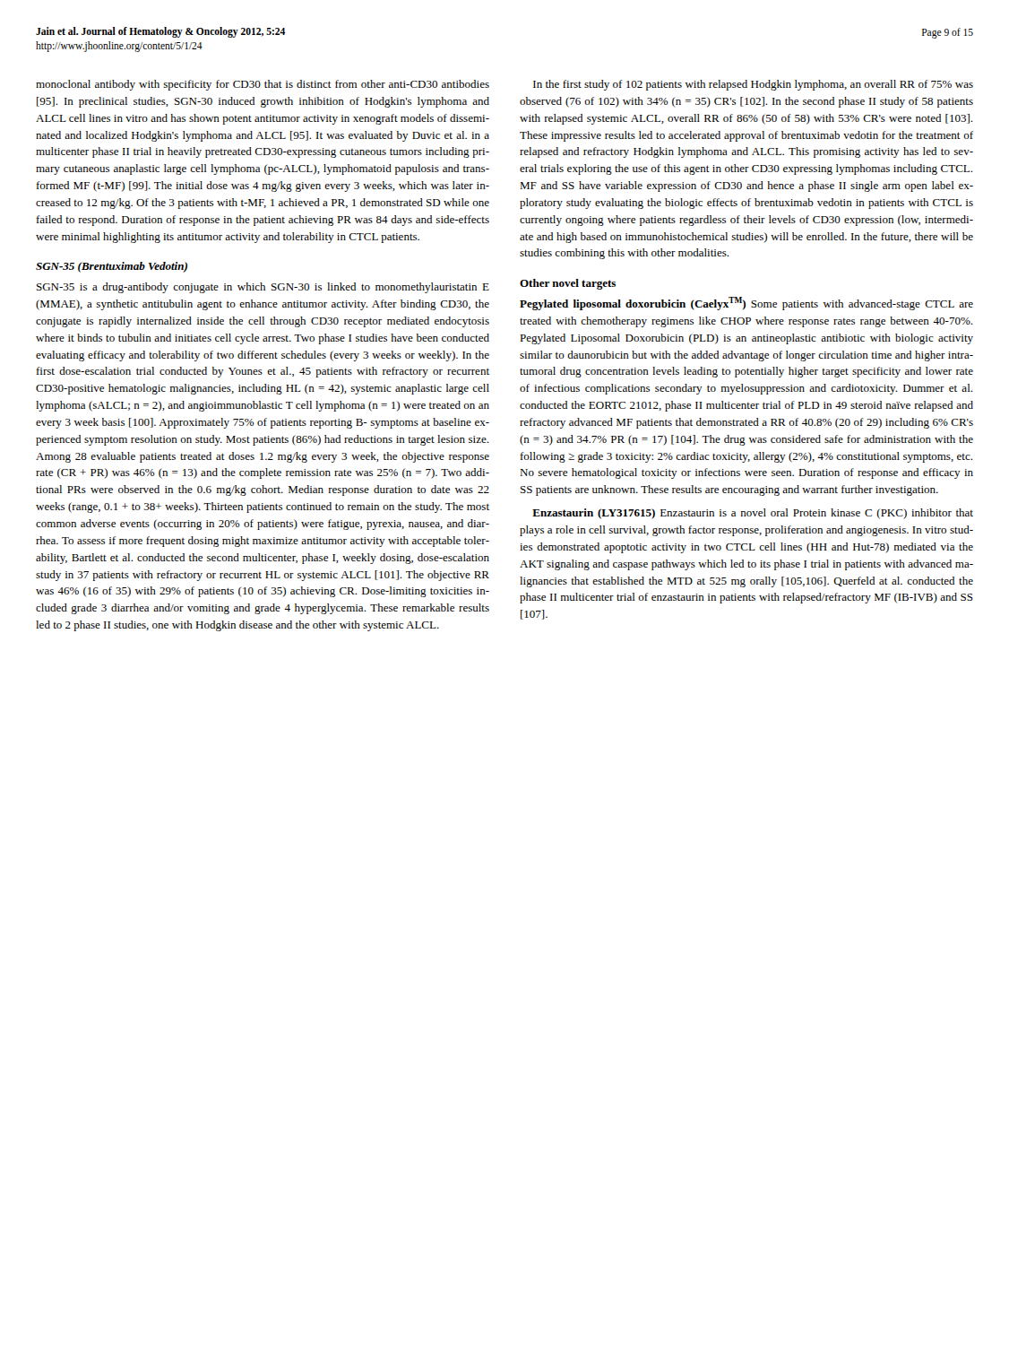Jain et al. Journal of Hematology & Oncology 2012, 5:24
http://www.jhoonline.org/content/5/1/24
Page 9 of 15
monoclonal antibody with specificity for CD30 that is distinct from other anti-CD30 antibodies [95]. In preclinical studies, SGN-30 induced growth inhibition of Hodgkin's lymphoma and ALCL cell lines in vitro and has shown potent antitumor activity in xenograft models of disseminated and localized Hodgkin's lymphoma and ALCL [95]. It was evaluated by Duvic et al. in a multicenter phase II trial in heavily pretreated CD30-expressing cutaneous tumors including primary cutaneous anaplastic large cell lymphoma (pc-ALCL), lymphomatoid papulosis and transformed MF (t-MF) [99]. The initial dose was 4 mg/kg given every 3 weeks, which was later increased to 12 mg/kg. Of the 3 patients with t-MF, 1 achieved a PR, 1 demonstrated SD while one failed to respond. Duration of response in the patient achieving PR was 84 days and side-effects were minimal highlighting its antitumor activity and tolerability in CTCL patients.
SGN-35 (Brentuximab Vedotin)
SGN-35 is a drug-antibody conjugate in which SGN-30 is linked to monomethylauristatin E (MMAE), a synthetic antitubulin agent to enhance antitumor activity. After binding CD30, the conjugate is rapidly internalized inside the cell through CD30 receptor mediated endocytosis where it binds to tubulin and initiates cell cycle arrest. Two phase I studies have been conducted evaluating efficacy and tolerability of two different schedules (every 3 weeks or weekly). In the first dose-escalation trial conducted by Younes et al., 45 patients with refractory or recurrent CD30-positive hematologic malignancies, including HL (n = 42), systemic anaplastic large cell lymphoma (sALCL; n = 2), and angioimmunoblastic T cell lymphoma (n = 1) were treated on an every 3 week basis [100]. Approximately 75% of patients reporting B- symptoms at baseline experienced symptom resolution on study. Most patients (86%) had reductions in target lesion size. Among 28 evaluable patients treated at doses 1.2 mg/kg every 3 week, the objective response rate (CR + PR) was 46% (n = 13) and the complete remission rate was 25% (n = 7). Two additional PRs were observed in the 0.6 mg/kg cohort. Median response duration to date was 22 weeks (range, 0.1 + to 38+ weeks). Thirteen patients continued to remain on the study. The most common adverse events (occurring in 20% of patients) were fatigue, pyrexia, nausea, and diarrhea. To assess if more frequent dosing might maximize antitumor activity with acceptable tolerability, Bartlett et al. conducted the second multicenter, phase I, weekly dosing, dose-escalation study in 37 patients with refractory or recurrent HL or systemic ALCL [101]. The objective RR was 46% (16 of 35) with 29% of patients (10 of 35) achieving CR. Dose-limiting toxicities included grade 3 diarrhea and/or vomiting and grade 4 hyperglycemia. These remarkable results led to 2 phase II studies, one with Hodgkin disease and the other with systemic ALCL.
In the first study of 102 patients with relapsed Hodgkin lymphoma, an overall RR of 75% was observed (76 of 102) with 34% (n = 35) CR's [102]. In the second phase II study of 58 patients with relapsed systemic ALCL, overall RR of 86% (50 of 58) with 53% CR's were noted [103]. These impressive results led to accelerated approval of brentuximab vedotin for the treatment of relapsed and refractory Hodgkin lymphoma and ALCL. This promising activity has led to several trials exploring the use of this agent in other CD30 expressing lymphomas including CTCL. MF and SS have variable expression of CD30 and hence a phase II single arm open label exploratory study evaluating the biologic effects of brentuximab vedotin in patients with CTCL is currently ongoing where patients regardless of their levels of CD30 expression (low, intermediate and high based on immunohistochemical studies) will be enrolled. In the future, there will be studies combining this with other modalities.
Other novel targets
Pegylated liposomal doxorubicin (CaelyxTM) Some patients with advanced-stage CTCL are treated with chemotherapy regimens like CHOP where response rates range between 40-70%. Pegylated Liposomal Doxorubicin (PLD) is an antineoplastic antibiotic with biologic activity similar to daunorubicin but with the added advantage of longer circulation time and higher intratumoral drug concentration levels leading to potentially higher target specificity and lower rate of infectious complications secondary to myelosuppression and cardiotoxicity. Dummer et al. conducted the EORTC 21012, phase II multicenter trial of PLD in 49 steroid naïve relapsed and refractory advanced MF patients that demonstrated a RR of 40.8% (20 of 29) including 6% CR's (n = 3) and 34.7% PR (n = 17) [104]. The drug was considered safe for administration with the following ≥ grade 3 toxicity: 2% cardiac toxicity, allergy (2%), 4% constitutional symptoms, etc. No severe hematological toxicity or infections were seen. Duration of response and efficacy in SS patients are unknown. These results are encouraging and warrant further investigation.
Enzastaurin (LY317615) Enzastaurin is a novel oral Protein kinase C (PKC) inhibitor that plays a role in cell survival, growth factor response, proliferation and angiogenesis. In vitro studies demonstrated apoptotic activity in two CTCL cell lines (HH and Hut-78) mediated via the AKT signaling and caspase pathways which led to its phase I trial in patients with advanced malignancies that established the MTD at 525 mg orally [105,106]. Querfeld at al. conducted the phase II multicenter trial of enzastaurin in patients with relapsed/refractory MF (IB-IVB) and SS [107].